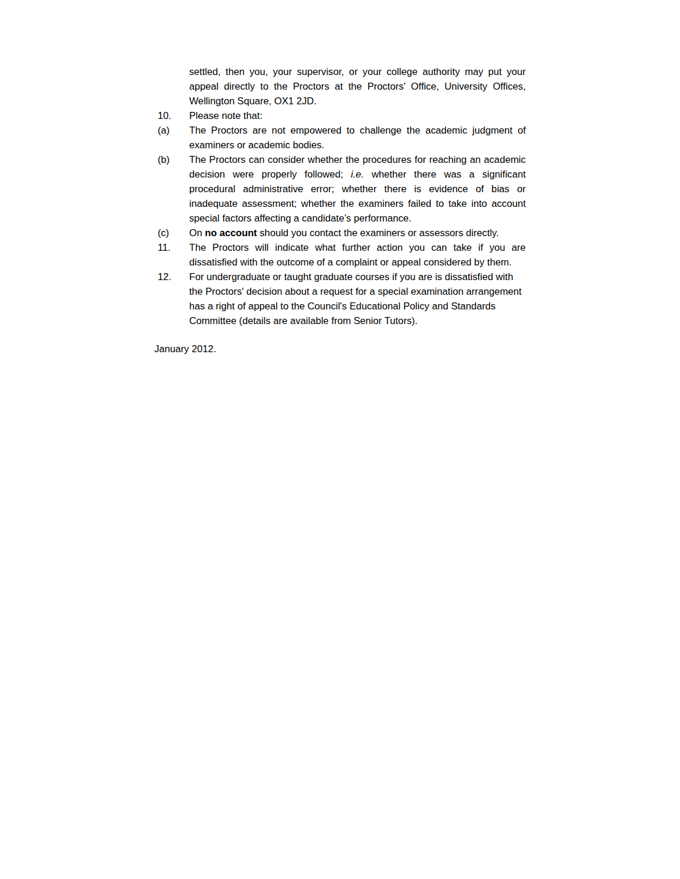settled, then you, your supervisor, or your college authority may put your appeal directly to the Proctors at the Proctors' Office, University Offices, Wellington Square, OX1 2JD.
10.
Please note that:
(a)
The Proctors are not empowered to challenge the academic judgment of examiners or academic bodies.
(b)
The Proctors can consider whether the procedures for reaching an academic decision were properly followed; i.e. whether there was a significant procedural administrative error; whether there is evidence of bias or inadequate assessment; whether the examiners failed to take into account special factors affecting a candidate’s performance.
(c)
On no account should you contact the examiners or assessors directly.
11.
The Proctors will indicate what further action you can take if you are dissatisfied with the outcome of a complaint or appeal considered by them.
12.
For undergraduate or taught graduate courses if you are is dissatisfied with the Proctors' decision about a request for a special examination arrangement has a right of appeal to the Council's Educational Policy and Standards Committee (details are available from Senior Tutors).
January 2012.